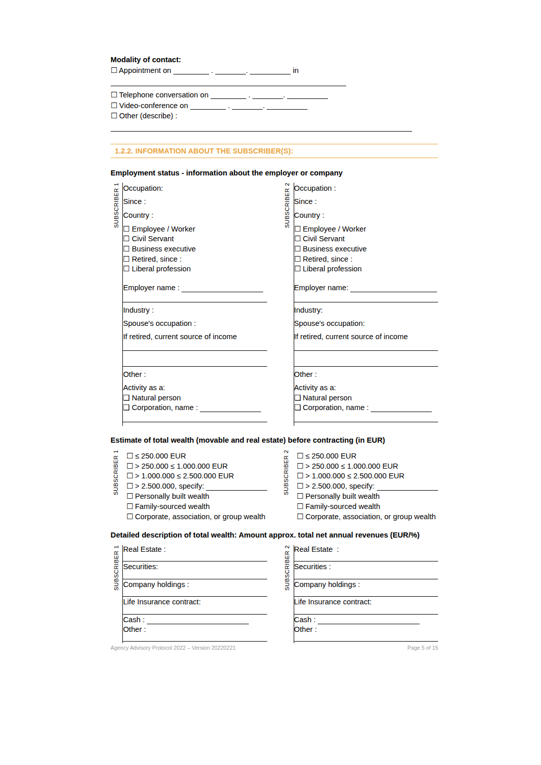Modality of contact:
☐ Appointment on . . in
☐ Telephone conversation on . .
☐ Video-conference on . .
☐ Other (describe) :
1.2.2. INFORMATION ABOUT THE SUBSCRIBER(S):
Employment status - information about the employer or company
| SUBSCRIBER 1 | Occupation: Since : Country : ☐ Employee / Worker ☐ Civil Servant ☐ Business executive ☐ Retired, since : ☐ Liberal profession Employer name : Industry : Spouse's occupation : If retired, current source of income Other : Activity as a: ❑ Natural person ❑ Corporation, name : | | SUBSCRIBER 2 | Occupation : Since : Country : ☐ Employee / Worker ☐ Civil Servant ☐ Business executive ☐ Retired, since : ☐ Liberal profession Employer name: Industry: Spouse's occupation: If retired, current source of income Other : Activity as a: ❑ Natural person ❑ Corporation, name : |
Estimate of total wealth (movable and real estate) before contracting (in EUR)
| SUBSCRIBER 1 | ☐ ≤ 250.000 EUR ☐ > 250.000 ≤ 1.000.000 EUR ☐ > 1.000.000 ≤ 2.500.000 EUR ☐ > 2.500.000, specify: ☐ Personally built wealth ☐ Family-sourced wealth ☐ Corporate, association, or group wealth | | SUBSCRIBER 2 | ☐ ≤ 250.000 EUR ☐ > 250.000 ≤ 1.000.000 EUR ☐ > 1.000.000 ≤ 2.500.000 EUR ☐ > 2.500.000, specify: ☐ Personally built wealth ☐ Family-sourced wealth ☐ Corporate, association, or group wealth |
Detailed description of total wealth: Amount approx. total net annual revenues (EUR/%)
| SUBSCRIBER 1 | Real Estate : Securities: Company holdings : Life Insurance contract: Cash : Other : | | SUBSCRIBER 2 | Real Estate : Securities : Company holdings : Life Insurance contract: Cash : Other : |
Agency Advisory Protocol 2022 – Version 20220221 Page 5 of 15